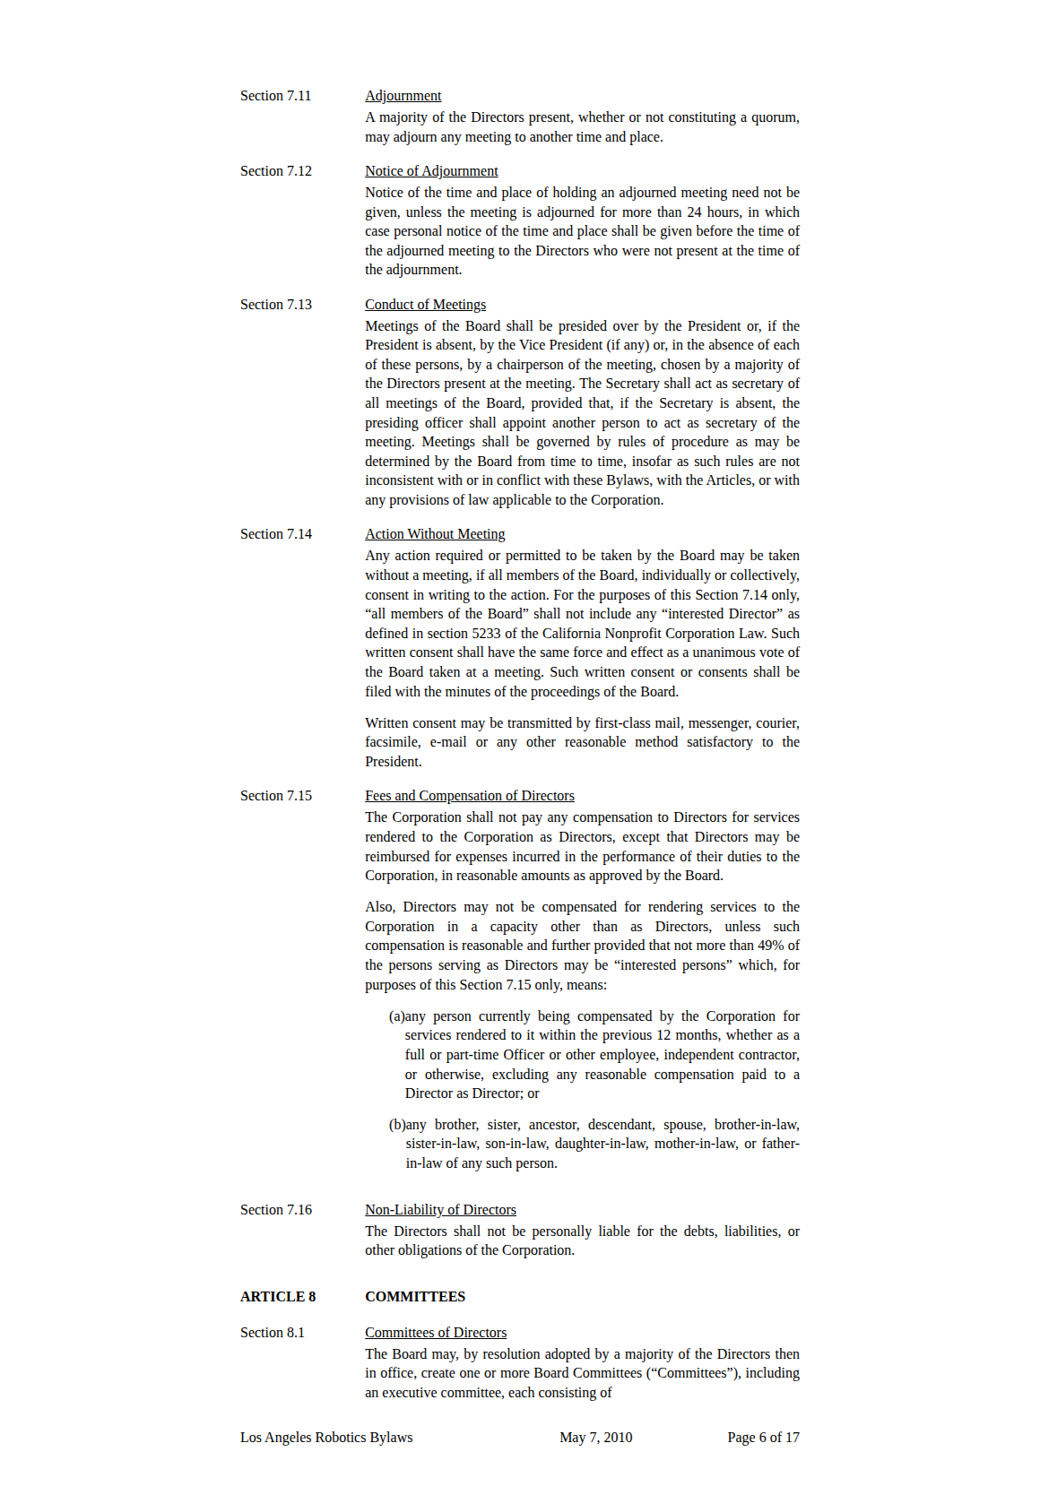Section 7.11
Adjournment
A majority of the Directors present, whether or not constituting a quorum, may adjourn any meeting to another time and place.
Section 7.12
Notice of Adjournment
Notice of the time and place of holding an adjourned meeting need not be given, unless the meeting is adjourned for more than 24 hours, in which case personal notice of the time and place shall be given before the time of the adjourned meeting to the Directors who were not present at the time of the adjournment.
Section 7.13
Conduct of Meetings
Meetings of the Board shall be presided over by the President or, if the President is absent, by the Vice President (if any) or, in the absence of each of these persons, by a chairperson of the meeting, chosen by a majority of the Directors present at the meeting. The Secretary shall act as secretary of all meetings of the Board, provided that, if the Secretary is absent, the presiding officer shall appoint another person to act as secretary of the meeting. Meetings shall be governed by rules of procedure as may be determined by the Board from time to time, insofar as such rules are not inconsistent with or in conflict with these Bylaws, with the Articles, or with any provisions of law applicable to the Corporation.
Section 7.14
Action Without Meeting
Any action required or permitted to be taken by the Board may be taken without a meeting, if all members of the Board, individually or collectively, consent in writing to the action. For the purposes of this Section 7.14 only, “all members of the Board” shall not include any “interested Director” as defined in section 5233 of the California Nonprofit Corporation Law. Such written consent shall have the same force and effect as a unanimous vote of the Board taken at a meeting. Such written consent or consents shall be filed with the minutes of the proceedings of the Board.
Written consent may be transmitted by first-class mail, messenger, courier, facsimile, e-mail or any other reasonable method satisfactory to the President.
Section 7.15
Fees and Compensation of Directors
The Corporation shall not pay any compensation to Directors for services rendered to the Corporation as Directors, except that Directors may be reimbursed for expenses incurred in the performance of their duties to the Corporation, in reasonable amounts as approved by the Board.
Also, Directors may not be compensated for rendering services to the Corporation in a capacity other than as Directors, unless such compensation is reasonable and further provided that not more than 49% of the persons serving as Directors may be “interested persons” which, for purposes of this Section 7.15 only, means:
(a) any person currently being compensated by the Corporation for services rendered to it within the previous 12 months, whether as a full or part-time Officer or other employee, independent contractor, or otherwise, excluding any reasonable compensation paid to a Director as Director; or
(b) any brother, sister, ancestor, descendant, spouse, brother-in-law, sister-in-law, son-in-law, daughter-in-law, mother-in-law, or father-in-law of any such person.
Section 7.16
Non-Liability of Directors
The Directors shall not be personally liable for the debts, liabilities, or other obligations of the Corporation.
ARTICLE 8
COMMITTEES
Section 8.1
Committees of Directors
The Board may, by resolution adopted by a majority of the Directors then in office, create one or more Board Committees (“Committees”), including an executive committee, each consisting of
Los Angeles Robotics Bylaws
May 7, 2010
Page 6 of 17